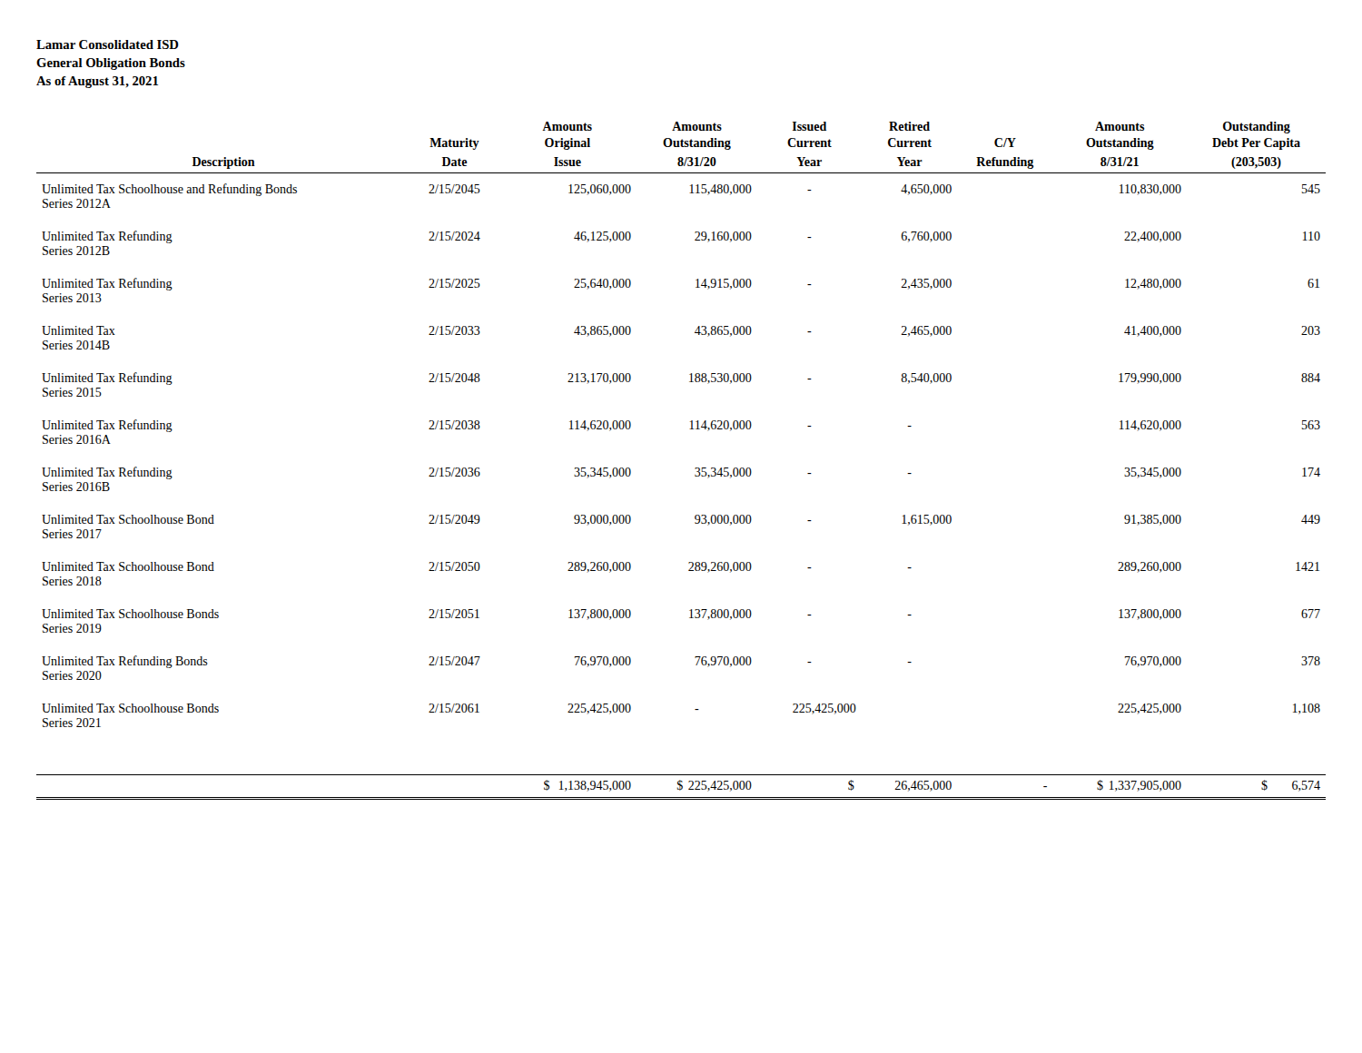Lamar Consolidated ISD
General Obligation Bonds
As of August 31, 2021
| | Maturity | Amounts Original | Amounts Outstanding | Issued Current | Retired Current | C/Y | Amounts Outstanding | Outstanding Debt Per Capita |
| --- | --- | --- | --- | --- | --- | --- | --- | --- |
| Description | Date | Issue | 8/31/20 | Year | Year | Refunding | 8/31/21 | (203,503) |
| Unlimited Tax Schoolhouse and Refunding Bonds Series 2012A | 2/15/2045 | 125,060,000 | 115,480,000 | - | 4,650,000 | | 110,830,000 | 545 |
| Unlimited Tax Refunding Series 2012B | 2/15/2024 | 46,125,000 | 29,160,000 | - | 6,760,000 | | 22,400,000 | 110 |
| Unlimited Tax Refunding Series 2013 | 2/15/2025 | 25,640,000 | 14,915,000 | - | 2,435,000 | | 12,480,000 | 61 |
| Unlimited Tax Series 2014B | 2/15/2033 | 43,865,000 | 43,865,000 | - | 2,465,000 | | 41,400,000 | 203 |
| Unlimited Tax Refunding Series 2015 | 2/15/2048 | 213,170,000 | 188,530,000 | - | 8,540,000 | | 179,990,000 | 884 |
| Unlimited Tax Refunding Series 2016A | 2/15/2038 | 114,620,000 | 114,620,000 | - | - | | 114,620,000 | 563 |
| Unlimited Tax Refunding Series 2016B | 2/15/2036 | 35,345,000 | 35,345,000 | - | - | | 35,345,000 | 174 |
| Unlimited Tax Schoolhouse Bond Series 2017 | 2/15/2049 | 93,000,000 | 93,000,000 | - | 1,615,000 | | 91,385,000 | 449 |
| Unlimited Tax Schoolhouse Bond Series 2018 | 2/15/2050 | 289,260,000 | 289,260,000 | - | - | | 289,260,000 | 1421 |
| Unlimited Tax Schoolhouse Bonds Series 2019 | 2/15/2051 | 137,800,000 | 137,800,000 | - | - | | 137,800,000 | 677 |
| Unlimited Tax Refunding Bonds Series 2020 | 2/15/2047 | 76,970,000 | 76,970,000 | - | - | | 76,970,000 | 378 |
| Unlimited Tax Schoolhouse Bonds Series 2021 | 2/15/2061 | 225,425,000 | - | 225,425,000 | | | 225,425,000 | 1,108 |
| | | $ 1,138,945,000 | $ 225,425,000 | $ | 26,465,000 | - | $ 1,337,905,000 | $ 6,574 |